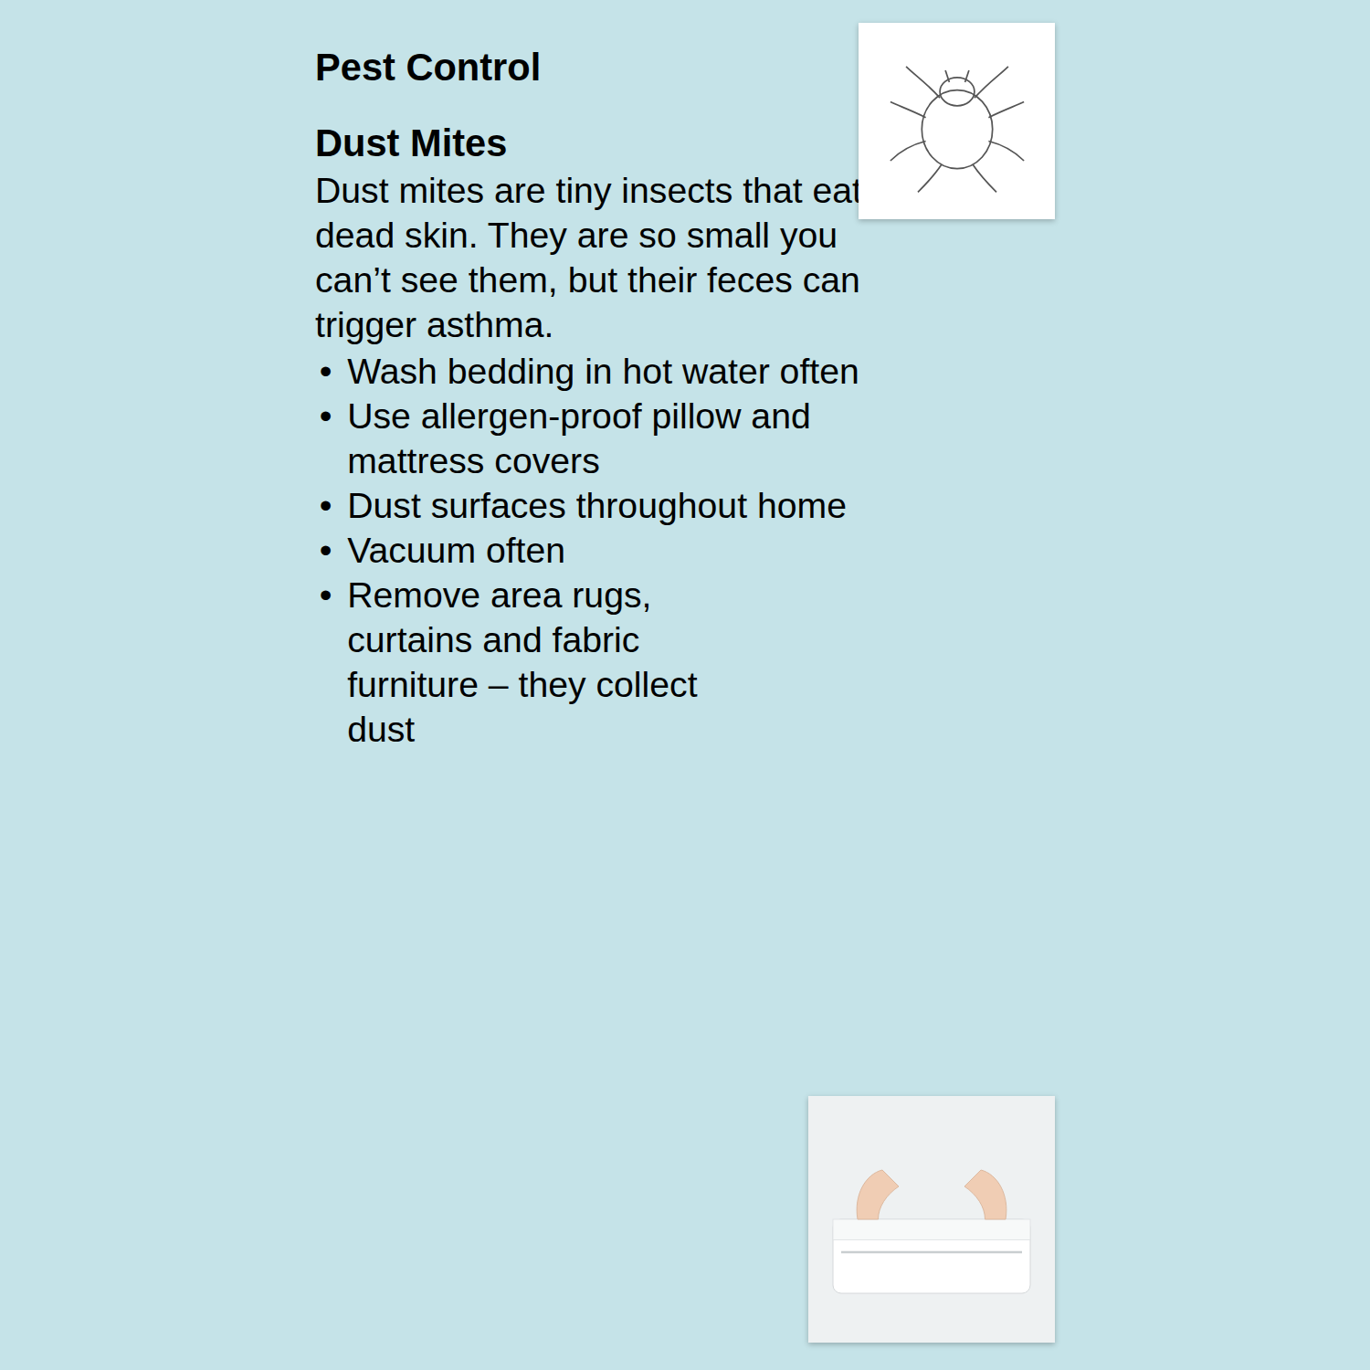Pest Control
Dust Mites
Dust mites are tiny insects that eat dead skin. They are so small you can’t see them, but their feces can trigger asthma.
Wash bedding in hot water often
Use allergen-proof pillow and mattress covers
Dust surfaces throughout home
Vacuum often
Remove area rugs, curtains and fabric furniture – they collect dust